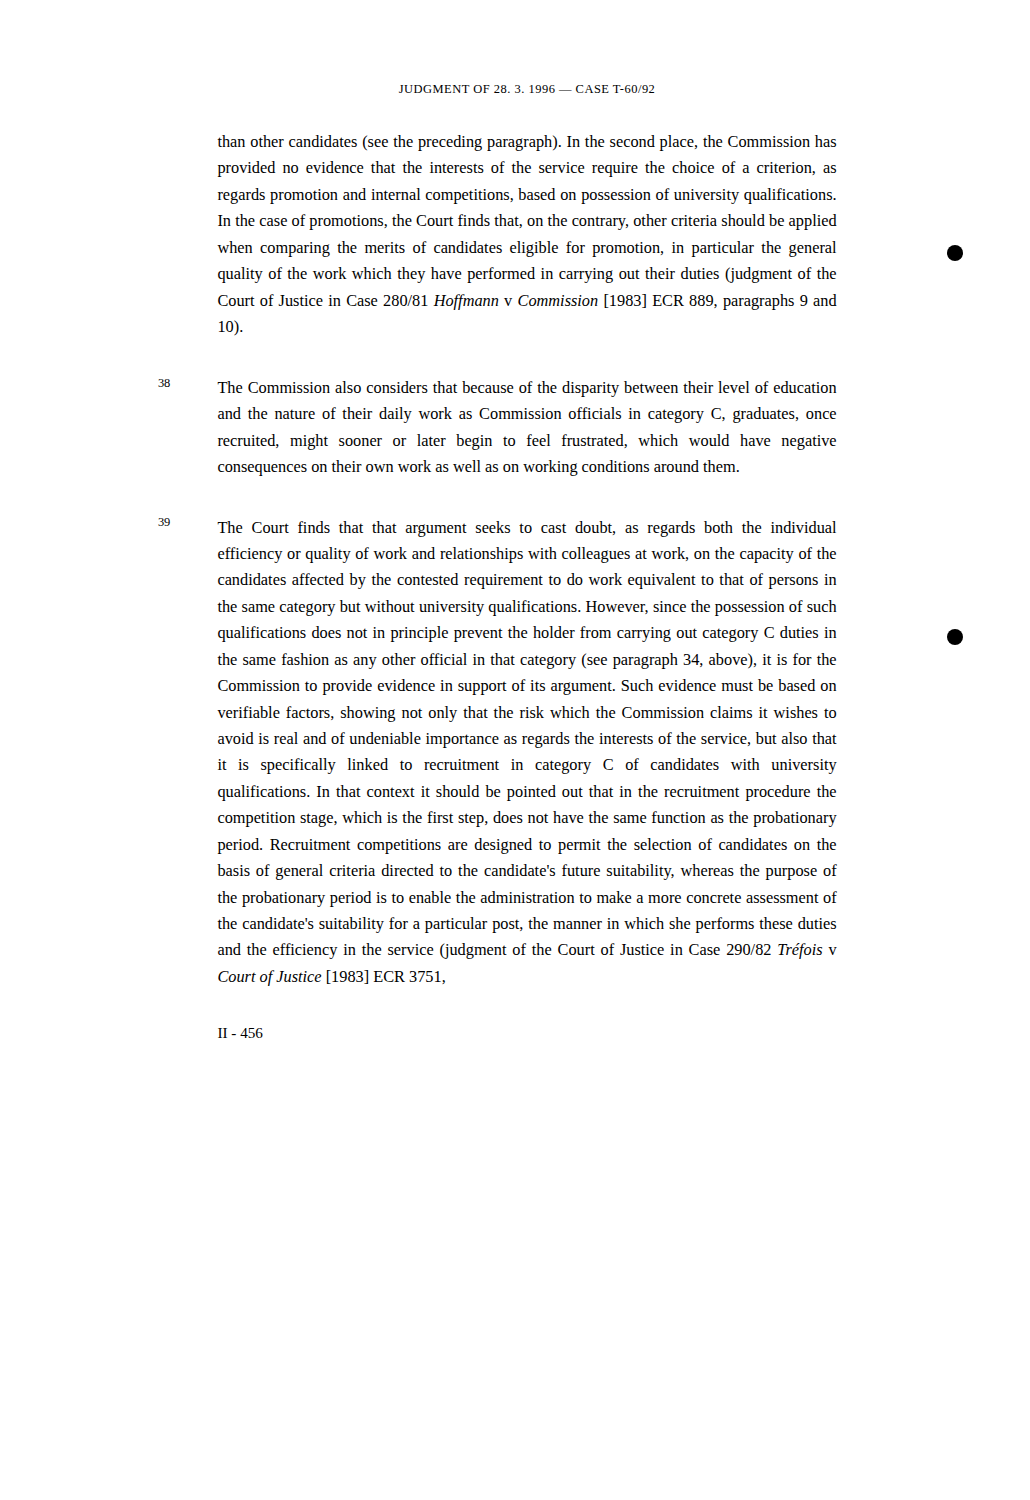JUDGMENT OF 28. 3. 1996 — CASE T-60/92
than other candidates (see the preceding paragraph). In the second place, the Commission has provided no evidence that the interests of the service require the choice of a criterion, as regards promotion and internal competitions, based on possession of university qualifications. In the case of promotions, the Court finds that, on the contrary, other criteria should be applied when comparing the merits of candidates eligible for promotion, in particular the general quality of the work which they have performed in carrying out their duties (judgment of the Court of Justice in Case 280/81 Hoffmann v Commission [1983] ECR 889, paragraphs 9 and 10).
38 The Commission also considers that because of the disparity between their level of education and the nature of their daily work as Commission officials in category C, graduates, once recruited, might sooner or later begin to feel frustrated, which would have negative consequences on their own work as well as on working conditions around them.
39 The Court finds that that argument seeks to cast doubt, as regards both the individual efficiency or quality of work and relationships with colleagues at work, on the capacity of the candidates affected by the contested requirement to do work equivalent to that of persons in the same category but without university qualifications. However, since the possession of such qualifications does not in principle prevent the holder from carrying out category C duties in the same fashion as any other official in that category (see paragraph 34, above), it is for the Commission to provide evidence in support of its argument. Such evidence must be based on verifiable factors, showing not only that the risk which the Commission claims it wishes to avoid is real and of undeniable importance as regards the interests of the service, but also that it is specifically linked to recruitment in category C of candidates with university qualifications. In that context it should be pointed out that in the recruitment procedure the competition stage, which is the first step, does not have the same function as the probationary period. Recruitment competitions are designed to permit the selection of candidates on the basis of general criteria directed to the candidate's future suitability, whereas the purpose of the probationary period is to enable the administration to make a more concrete assessment of the candidate's suitability for a particular post, the manner in which she performs these duties and the efficiency in the service (judgment of the Court of Justice in Case 290/82 Tréfois v Court of Justice [1983] ECR 3751,
II - 456